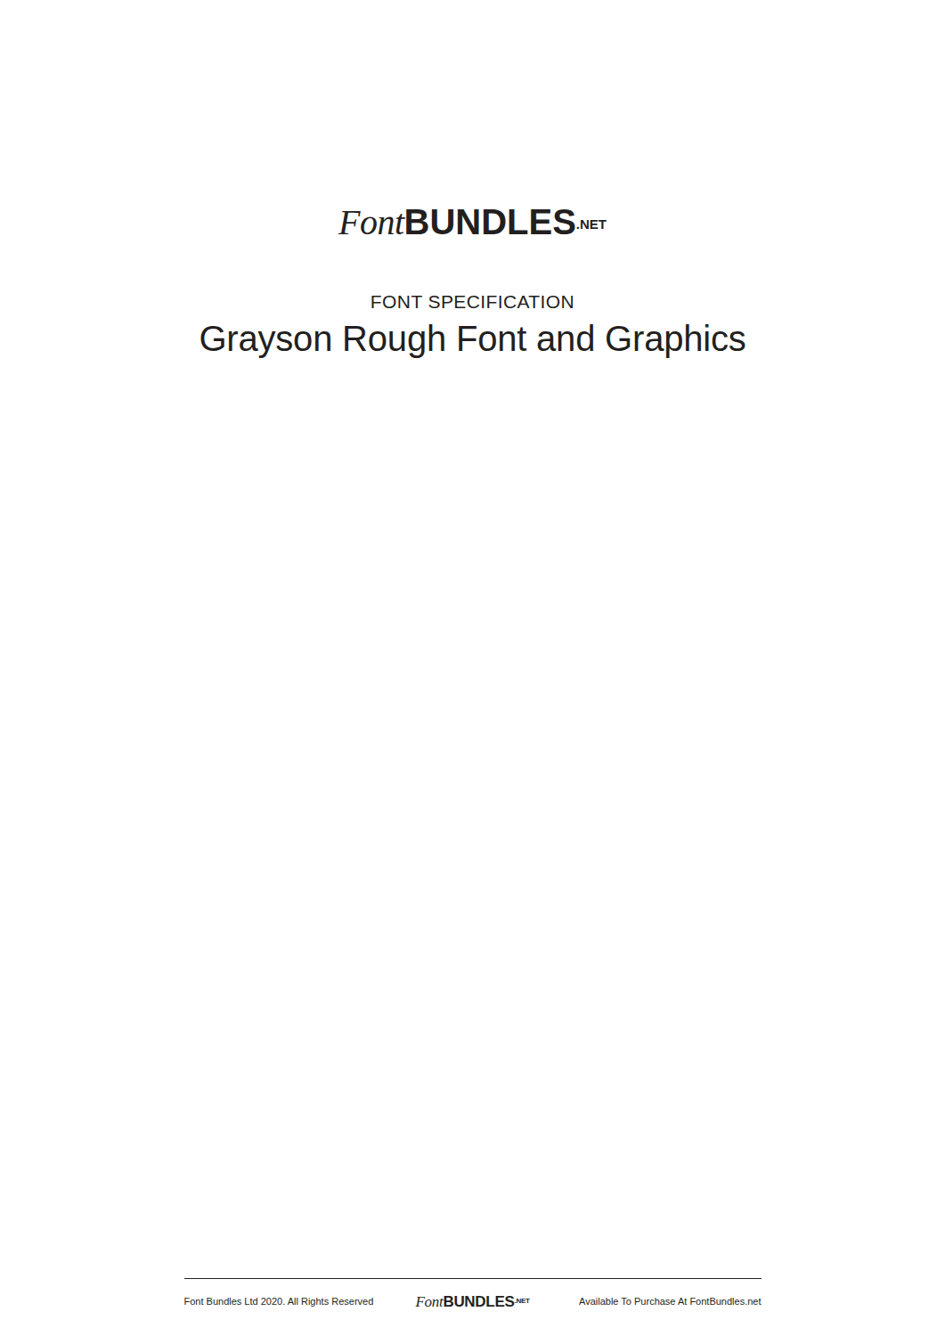Font BUNDLES.NET
FONT SPECIFICATION
Grayson Rough Font and Graphics
Font Bundles Ltd 2020. All Rights Reserved
Font BUNDLES.NET
Available To Purchase At FontBundles.net